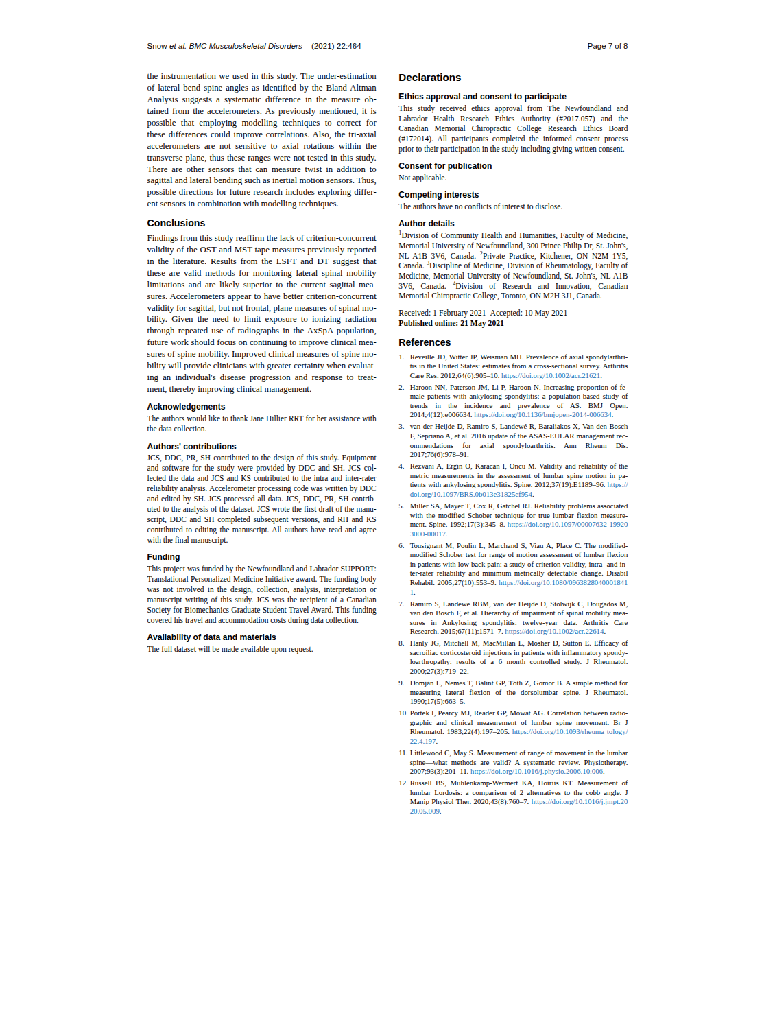Snow et al. BMC Musculoskeletal Disorders (2021) 22:464
Page 7 of 8
the instrumentation we used in this study. The under-estimation of lateral bend spine angles as identified by the Bland Altman Analysis suggests a systematic difference in the measure obtained from the accelerometers. As previously mentioned, it is possible that employing modelling techniques to correct for these differences could improve correlations. Also, the tri-axial accelerometers are not sensitive to axial rotations within the transverse plane, thus these ranges were not tested in this study. There are other sensors that can measure twist in addition to sagittal and lateral bending such as inertial motion sensors. Thus, possible directions for future research includes exploring different sensors in combination with modelling techniques.
Conclusions
Findings from this study reaffirm the lack of criterion-concurrent validity of the OST and MST tape measures previously reported in the literature. Results from the LSFT and DT suggest that these are valid methods for monitoring lateral spinal mobility limitations and are likely superior to the current sagittal measures. Accelerometers appear to have better criterion-concurrent validity for sagittal, but not frontal, plane measures of spinal mobility. Given the need to limit exposure to ionizing radiation through repeated use of radiographs in the AxSpA population, future work should focus on continuing to improve clinical measures of spine mobility. Improved clinical measures of spine mobility will provide clinicians with greater certainty when evaluating an individual's disease progression and response to treatment, thereby improving clinical management.
Acknowledgements
The authors would like to thank Jane Hillier RRT for her assistance with the data collection.
Authors' contributions
JCS, DDC, PR, SH contributed to the design of this study. Equipment and software for the study were provided by DDC and SH. JCS collected the data and JCS and KS contributed to the intra and inter-rater reliability analysis. Accelerometer processing code was written by DDC and edited by SH. JCS processed all data. JCS, DDC, PR, SH contributed to the analysis of the dataset. JCS wrote the first draft of the manuscript, DDC and SH completed subsequent versions, and RH and KS contributed to editing the manuscript. All authors have read and agree with the final manuscript.
Funding
This project was funded by the Newfoundland and Labrador SUPPORT: Translational Personalized Medicine Initiative award. The funding body was not involved in the design, collection, analysis, interpretation or manuscript writing of this study. JCS was the recipient of a Canadian Society for Biomechanics Graduate Student Travel Award. This funding covered his travel and accommodation costs during data collection.
Availability of data and materials
The full dataset will be made available upon request.
Declarations
Ethics approval and consent to participate
This study received ethics approval from The Newfoundland and Labrador Health Research Ethics Authority (#2017.057) and the Canadian Memorial Chiropractic College Research Ethics Board (#172014). All participants completed the informed consent process prior to their participation in the study including giving written consent.
Consent for publication
Not applicable.
Competing interests
The authors have no conflicts of interest to disclose.
Author details
1Division of Community Health and Humanities, Faculty of Medicine, Memorial University of Newfoundland, 300 Prince Philip Dr, St. John's, NL A1B 3V6, Canada. 2Private Practice, Kitchener, ON N2M 1Y5, Canada. 3Discipline of Medicine, Division of Rheumatology, Faculty of Medicine, Memorial University of Newfoundland, St. John's, NL A1B 3V6, Canada. 4Division of Research and Innovation, Canadian Memorial Chiropractic College, Toronto, ON M2H 3J1, Canada.
Received: 1 February 2021 Accepted: 10 May 2021
Published online: 21 May 2021
References
Reveille JD, Witter JP, Weisman MH. Prevalence of axial spondylarthritis in the United States: estimates from a cross-sectional survey. Arthritis Care Res. 2012;64(6):905–10. https://doi.org/10.1002/acr.21621.
Haroon NN, Paterson JM, Li P, Haroon N. Increasing proportion of female patients with ankylosing spondylitis: a population-based study of trends in the incidence and prevalence of AS. BMJ Open. 2014;4(12):e006634. https://doi.org/10.1136/bmjopen-2014-006634.
van der Heijde D, Ramiro S, Landewé R, Baraliakos X, Van den Bosch F, Sepriano A, et al. 2016 update of the ASAS-EULAR management recommendations for axial spondyloarthritis. Ann Rheum Dis. 2017;76(6):978–91.
Rezvani A, Ergin O, Karacan I, Oncu M. Validity and reliability of the metric measurements in the assessment of lumbar spine motion in patients with ankylosing spondylitis. Spine. 2012;37(19):E1189–96. https://doi.org/10.1097/BRS.0b013e31825ef954.
Miller SA, Mayer T, Cox R, Gatchel RJ. Reliability problems associated with the modified Schober technique for true lumbar flexion measurement. Spine. 1992;17(3):345–8. https://doi.org/10.1097/00007632-199203000-00017.
Tousignant M, Poulin L, Marchand S, Viau A, Place C. The modified-modified Schober test for range of motion assessment of lumbar flexion in patients with low back pain: a study of criterion validity, intra- and inter-rater reliability and minimum metrically detectable change. Disabil Rehabil. 2005;27(10):553–9. https://doi.org/10.1080/09638280400018411.
Ramiro S, Landewe RBM, van der Heijde D, Stolwijk C, Dougados M, van den Bosch F, et al. Hierarchy of impairment of spinal mobility measures in Ankylosing spondylitis: twelve-year data. Arthritis Care Research. 2015;67(11):1571–7. https://doi.org/10.1002/acr.22614.
Hanly JG, Mitchell M, MacMillan L, Mosher D, Sutton E. Efficacy of sacroiliac corticosteroid injections in patients with inflammatory spondyloarthropathy: results of a 6 month controlled study. J Rheumatol. 2000;27(3):719–22.
Domján L, Nemes T, Bálint GP, Tóth Z, Gömör B. A simple method for measuring lateral flexion of the dorsolumbar spine. J Rheumatol. 1990;17(5):663–5.
Portek I, Pearcy MJ, Reader GP, Mowat AG. Correlation between radiographic and clinical measurement of lumbar spine movement. Br J Rheumatol. 1983;22(4):197–205. https://doi.org/10.1093/rheuma tology/22.4.197.
Littlewood C, May S. Measurement of range of movement in the lumbar spine—what methods are valid? A systematic review. Physiotherapy. 2007;93(3):201–11. https://doi.org/10.1016/j.physio.2006.10.006.
Russell BS, Muhlenkamp-Wermert KA, Hoiriis KT. Measurement of lumbar Lordosis: a comparison of 2 alternatives to the cobb angle. J Manip Physiol Ther. 2020;43(8):760–7. https://doi.org/10.1016/j.jmpt.2020.05.009.